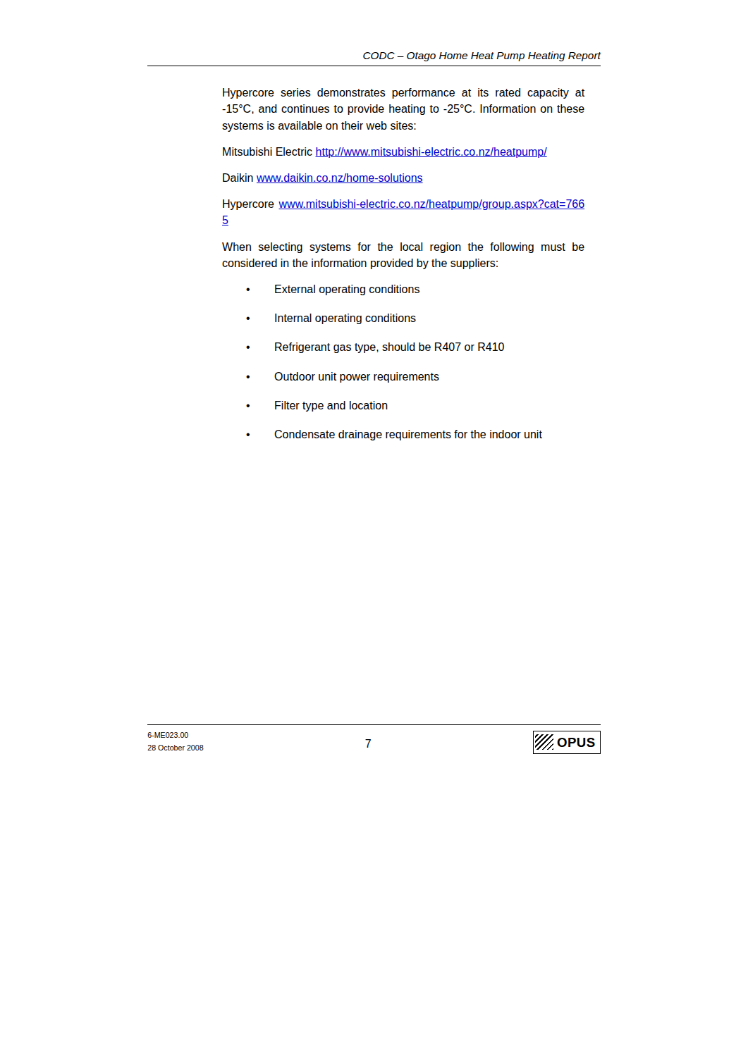CODC – Otago Home Heat Pump Heating Report
Hypercore series demonstrates performance at its rated capacity at -15°C, and continues to provide heating to -25°C. Information on these systems is available on their web sites:
Mitsubishi Electric http://www.mitsubishi-electric.co.nz/heatpump/
Daikin www.daikin.co.nz/home-solutions
Hypercore www.mitsubishi-electric.co.nz/heatpump/group.aspx?cat=7665
When selecting systems for the local region the following must be considered in the information provided by the suppliers:
External operating conditions
Internal operating conditions
Refrigerant gas type, should be R407 or R410
Outdoor unit power requirements
Filter type and location
Condensate drainage requirements for the indoor unit
6-ME023.00
28 October 2008
7
OPUS